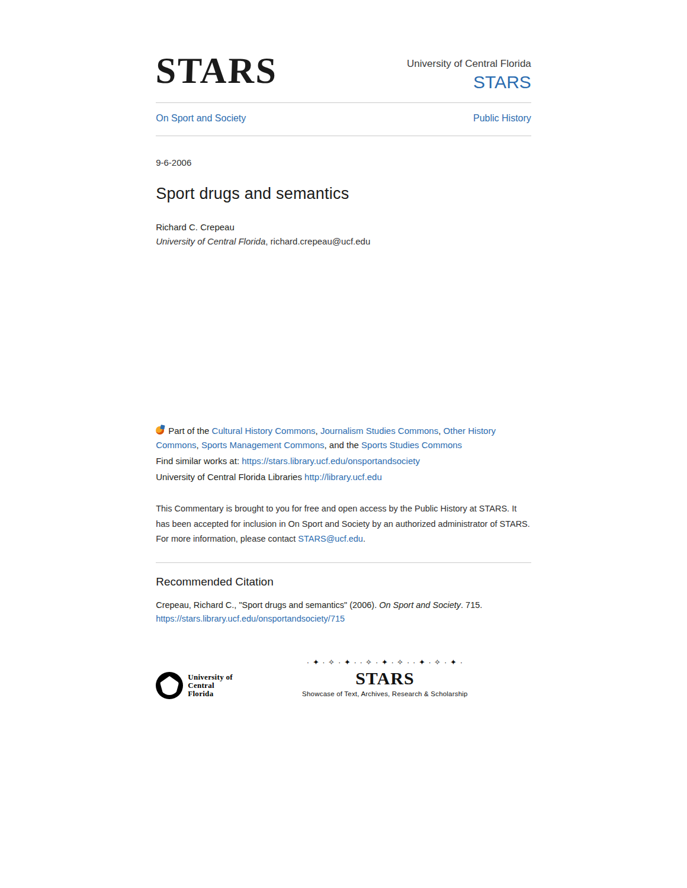STARS
University of Central Florida
STARS
On Sport and Society
Public History
9-6-2006
Sport drugs and semantics
Richard C. Crepeau
University of Central Florida, richard.crepeau@ucf.edu
Part of the Cultural History Commons, Journalism Studies Commons, Other History Commons, Sports Management Commons, and the Sports Studies Commons
Find similar works at: https://stars.library.ucf.edu/onsportandsociety
University of Central Florida Libraries http://library.ucf.edu
This Commentary is brought to you for free and open access by the Public History at STARS. It has been accepted for inclusion in On Sport and Society by an authorized administrator of STARS. For more information, please contact STARS@ucf.edu.
Recommended Citation
Crepeau, Richard C., "Sport drugs and semantics" (2006). On Sport and Society. 715.
https://stars.library.ucf.edu/onsportandsociety/715
University of Central Florida
· ✦ · ✧ · ✦ · · ✧ · ✦ · ✧ · · ✦ · ✧ · ✦ ·
STARS
Showcase of Text, Archives, Research & Scholarship